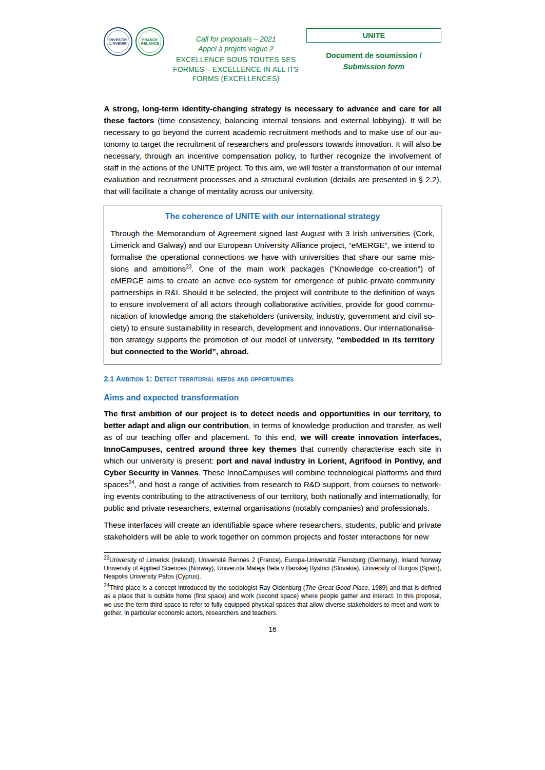INVESTIR
L'AVENIR
FRANCE
RELANCE
Call for proposals – 2021
Appel à projets vague 2
EXCELLENCE SOUS TOUTES SES FORMES – EXCELLENCE IN ALL ITS FORMS (EXCELLENCES)
UNITE
Document de soumission / Submission form
A strong, long-term identity-changing strategy is necessary to advance and care for all these factors (time consistency, balancing internal tensions and external lobbying). It will be necessary to go beyond the current academic recruitment methods and to make use of our autonomy to target the recruitment of researchers and professors towards innovation. It will also be necessary, through an incentive compensation policy, to further recognize the involvement of staff in the actions of the UNITE project. To this aim, we will foster a transformation of our internal evaluation and recruitment processes and a structural evolution (details are presented in § 2.2), that will facilitate a change of mentality across our university.
The coherence of UNITE with our international strategy
Through the Memorandum of Agreement signed last August with 3 Irish universities (Cork, Limerick and Galway) and our European University Alliance project, “eMERGE”, we intend to formalise the operational connections we have with universities that share our same missions and ambitions23. One of the main work packages (“Knowledge co-creation”) of eMERGE aims to create an active eco-system for emergence of public-private-community partnerships in R&I. Should it be selected, the project will contribute to the definition of ways to ensure involvement of all actors through collaborative activities, provide for good communication of knowledge among the stakeholders (university, industry, government and civil society) to ensure sustainability in research, development and innovations. Our internationalisation strategy supports the promotion of our model of university, “embedded in its territory but connected to the World”, abroad.
2.1 Ambition 1: Detect territorial needs and opportunities
Aims and expected transformation
The first ambition of our project is to detect needs and opportunities in our territory, to better adapt and align our contribution, in terms of knowledge production and transfer, as well as of our teaching offer and placement. To this end, we will create innovation interfaces, InnoCampuses, centred around three key themes that currently characterise each site in which our university is present: port and naval industry in Lorient, Agrifood in Pontivy, and Cyber Security in Vannes. These InnoCampuses will combine technological platforms and third spaces24, and host a range of activities from research to R&D support, from courses to networking events contributing to the attractiveness of our territory, both nationally and internationally, for public and private researchers, external organisations (notably companies) and professionals.
These interfaces will create an identifiable space where researchers, students, public and private stakeholders will be able to work together on common projects and foster interactions for new
23University of Limerick (Ireland), Université Rennes 2 (France), Europa-Universität Flensburg (Germany), Inland Norway University of Applied Sciences (Norway), Univerzita Mateja Bela v Banskej Bystrici (Slovakia), University of Burgos (Spain), Neapolis University Pafos (Cyprus).
24Third place is a concept introduced by the sociologist Ray Oldenburg (The Great Good Place, 1989) and that is defined as a place that is outside home (first space) and work (second space) where people gather and interact. In this proposal, we use the term third space to refer to fully equipped physical spaces that allow diverse stakeholders to meet and work together, in particular economic actors, researchers and teachers.
16